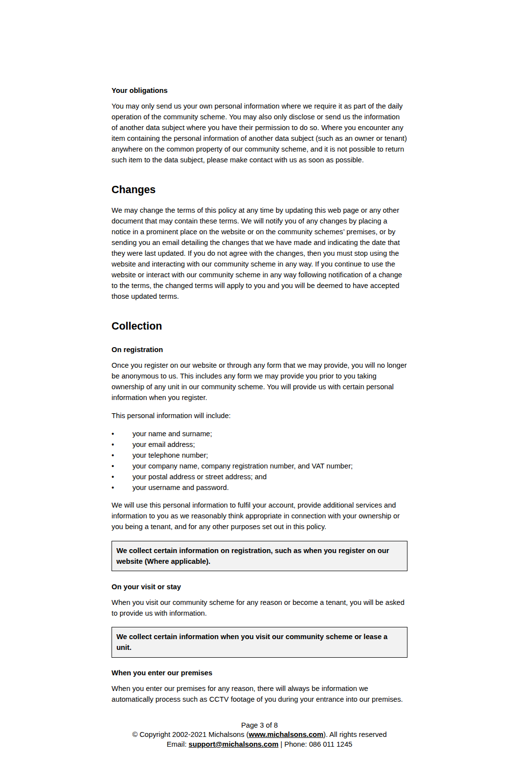Your obligations
You may only send us your own personal information where we require it as part of the daily operation of the community scheme. You may also only disclose or send us the information of another data subject where you have their permission to do so. Where you encounter any item containing the personal information of another data subject (such as an owner or tenant) anywhere on the common property of our community scheme, and it is not possible to return such item to the data subject, please make contact with us as soon as possible.
Changes
We may change the terms of this policy at any time by updating this web page or any other document that may contain these terms. We will notify you of any changes by placing a notice in a prominent place on the website or on the community schemes’ premises, or by sending you an email detailing the changes that we have made and indicating the date that they were last updated. If you do not agree with the changes, then you must stop using the website and interacting with our community scheme in any way. If you continue to use the website or interact with our community scheme in any way following notification of a change to the terms, the changed terms will apply to you and you will be deemed to have accepted those updated terms.
Collection
On registration
Once you register on our website or through any form that we may provide, you will no longer be anonymous to us. This includes any form we may provide you prior to you taking ownership of any unit in our community scheme. You will provide us with certain personal information when you register.
This personal information will include:
your name and surname;
your email address;
your telephone number;
your company name, company registration number, and VAT number;
your postal address or street address; and
your username and password.
We will use this personal information to fulfil your account, provide additional services and information to you as we reasonably think appropriate in connection with your ownership or you being a tenant, and for any other purposes set out in this policy.
We collect certain information on registration, such as when you register on our website (Where applicable).
On your visit or stay
When you visit our community scheme for any reason or become a tenant, you will be asked to provide us with information.
We collect certain information when you visit our community scheme or lease a unit.
When you enter our premises
When you enter our premises for any reason, there will always be information we automatically process such as CCTV footage of you during your entrance into our premises.
Page 3 of 8
© Copyright 2002-2021 Michalsons (www.michalsons.com). All rights reserved
Email: support@michalsons.com | Phone: 086 011 1245